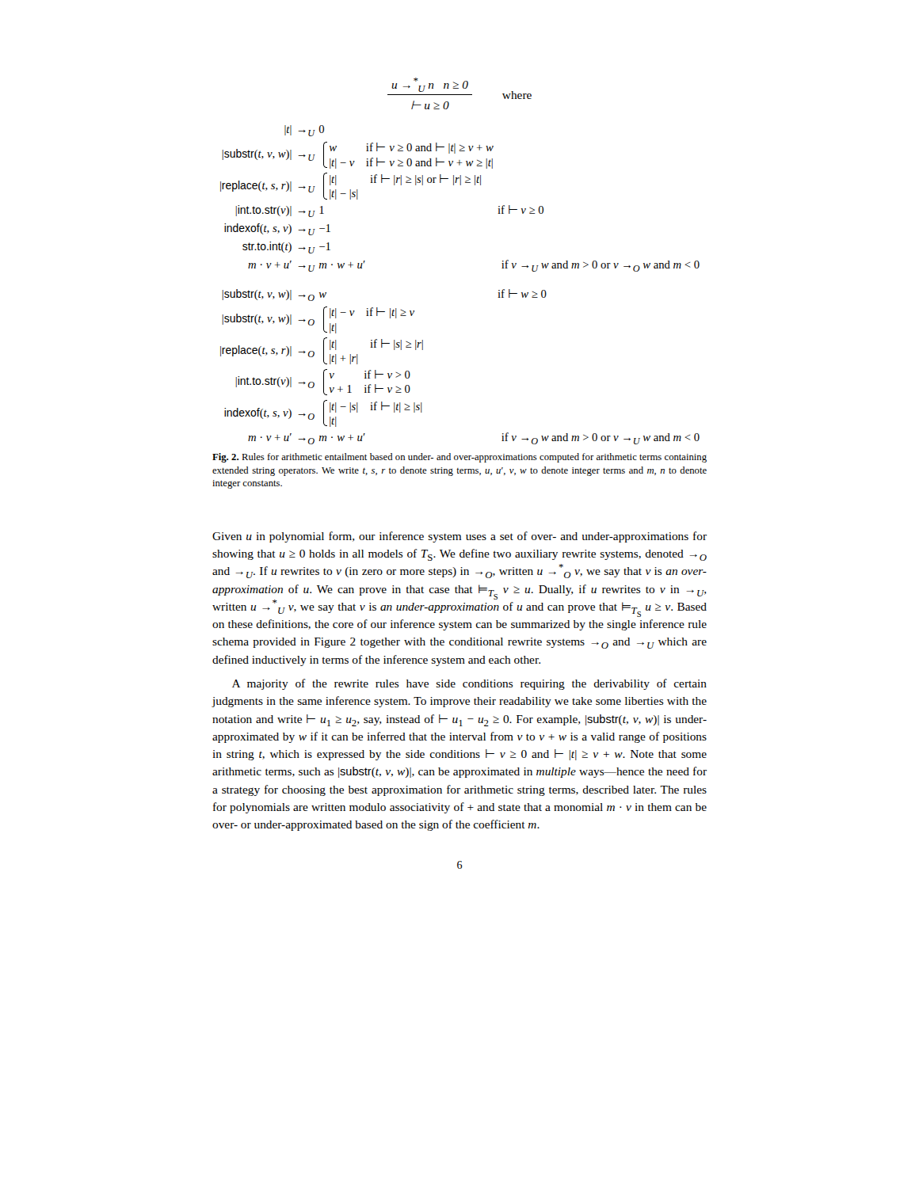u →*U n n ≥ 0 ⊢ u ≥ 0 where
| / t / | → U | 0 | |
| / substr ( t , v , w )/ | → U | w / t / − v if ⊢ v ≥ 0 and ⊢ / t / ≥ v + w if ⊢ v ≥ 0 and ⊢ v + w ≥ / t / |
| / replace ( t , s , r )/ | → U | / t / / t / − / s / if ⊢ / r / ≥ / s / or ⊢ / r / ≥ / t / |
| / int.to.str ( v )/ | → U | 1 | if ⊢ v ≥ 0 |
| indexof ( t , s , v ) | → U | −1 | |
| str.to.int ( t ) | → U | −1 | |
| m · v + u ′ | → U | m · w + u ′ | if v → U w and m > 0 or v → O w and m < 0 |
| / substr ( t , v , w )/ | → O | w | if ⊢ w ≥ 0 |
| / substr ( t , v , w )/ | → O | / t / − v / t / if ⊢ / t / ≥ v |
| / replace ( t , s , r )/ | → O | / t / / t / + / r / if ⊢ / s / ≥ / r / |
| / int.to.str ( v )/ | → O | v v + 1 if ⊢ v > 0 if ⊢ v ≥ 0 |
| indexof ( t , s , v ) | → O | / t / − / s / / t / if ⊢ / t / ≥ / s / |
| m · v + u ′ | → O | m · w + u ′ | if v → O w and m > 0 or v → U w and m < 0 |
Fig. 2. Rules for arithmetic entailment based on under- and over-approximations computed for arithmetic terms containing extended string operators. We write t, s, r to denote string terms, u, u′, v, w to denote integer terms and m, n to denote integer constants.
Given u in polynomial form, our inference system uses a set of over- and under-approximations for showing that u ≥ 0 holds in all models of TS. We define two auxiliary rewrite systems, denoted →O and →U. If u rewrites to v (in zero or more steps) in →O, written u →*O v, we say that v is an over-approximation of u. We can prove in that case that ⊨TS v ≥ u. Dually, if u rewrites to v in →U, written u →*U v, we say that v is an under-approximation of u and can prove that ⊨TS u ≥ v. Based on these definitions, the core of our inference system can be summarized by the single inference rule schema provided in Figure 2 together with the conditional rewrite systems →O and →U which are defined inductively in terms of the inference system and each other.
A majority of the rewrite rules have side conditions requiring the derivability of certain judgments in the same inference system. To improve their readability we take some liberties with the notation and write ⊢ u1 ≥ u2, say, instead of ⊢ u1 − u2 ≥ 0. For example, |substr(t, v, w)| is under-approximated by w if it can be inferred that the interval from v to v + w is a valid range of positions in string t, which is expressed by the side conditions ⊢ v ≥ 0 and ⊢ |t| ≥ v + w. Note that some arithmetic terms, such as |substr(t, v, w)|, can be approximated in multiple ways—hence the need for a strategy for choosing the best approximation for arithmetic string terms, described later. The rules for polynomials are written modulo associativity of + and state that a monomial m · v in them can be over- or under-approximated based on the sign of the coefficient m.
6